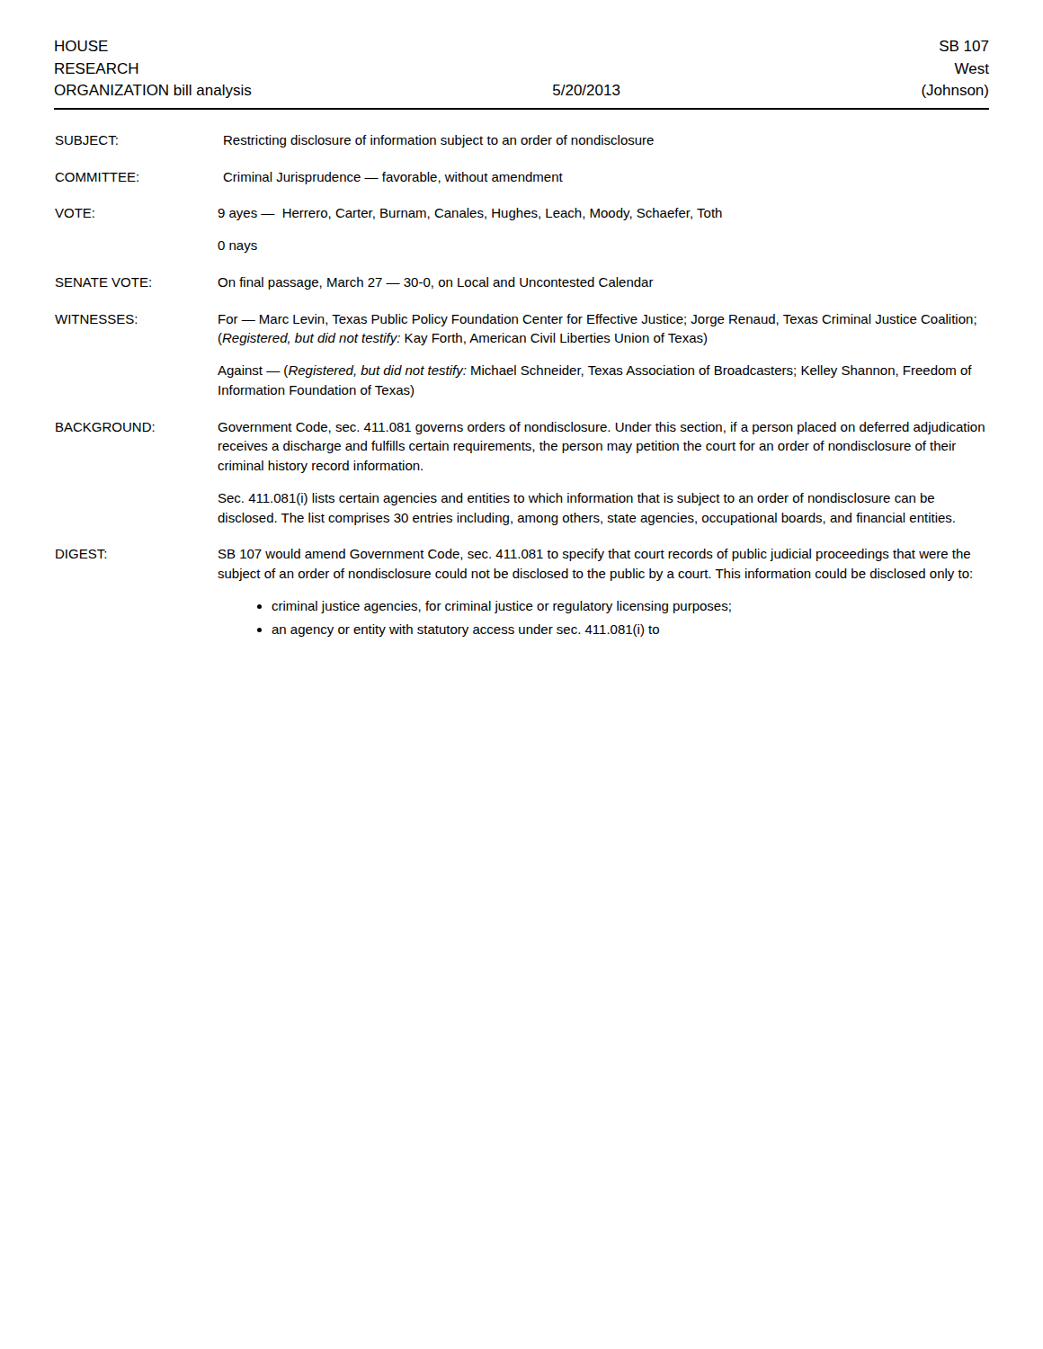HOUSE
RESEARCH
ORGANIZATION bill analysis
5/20/2013
SB 107
West
(Johnson)
| SUBJECT: | Restricting disclosure of information subject to an order of nondisclosure |
| COMMITTEE: | Criminal Jurisprudence — favorable, without amendment |
| VOTE: | 9 ayes — Herrero, Carter, Burnam, Canales, Hughes, Leach, Moody, Schaefer, Toth 0 nays |
| SENATE VOTE: | On final passage, March 27 — 30-0, on Local and Uncontested Calendar |
| WITNESSES: | For — Marc Levin, Texas Public Policy Foundation Center for Effective Justice; Jorge Renaud, Texas Criminal Justice Coalition; ( Registered, but did not testify: Kay Forth, American Civil Liberties Union of Texas) Against — ( Registered, but did not testify: Michael Schneider, Texas Association of Broadcasters; Kelley Shannon, Freedom of Information Foundation of Texas) |
| BACKGROUND: | Government Code, sec. 411.081 governs orders of nondisclosure. Under this section, if a person placed on deferred adjudication receives a discharge and fulfills certain requirements, the person may petition the court for an order of nondisclosure of their criminal history record information. Sec. 411.081(i) lists certain agencies and entities to which information that is subject to an order of nondisclosure can be disclosed. The list comprises 30 entries including, among others, state agencies, occupational boards, and financial entities. |
| DIGEST: | SB 107 would amend Government Code, sec. 411.081 to specify that court records of public judicial proceedings that were the subject of an order of nondisclosure could not be disclosed to the public by a court. This information could be disclosed only to: criminal justice agencies, for criminal justice or regulatory licensing purposes; an agency or entity with statutory access under sec. 411.081(i) to |